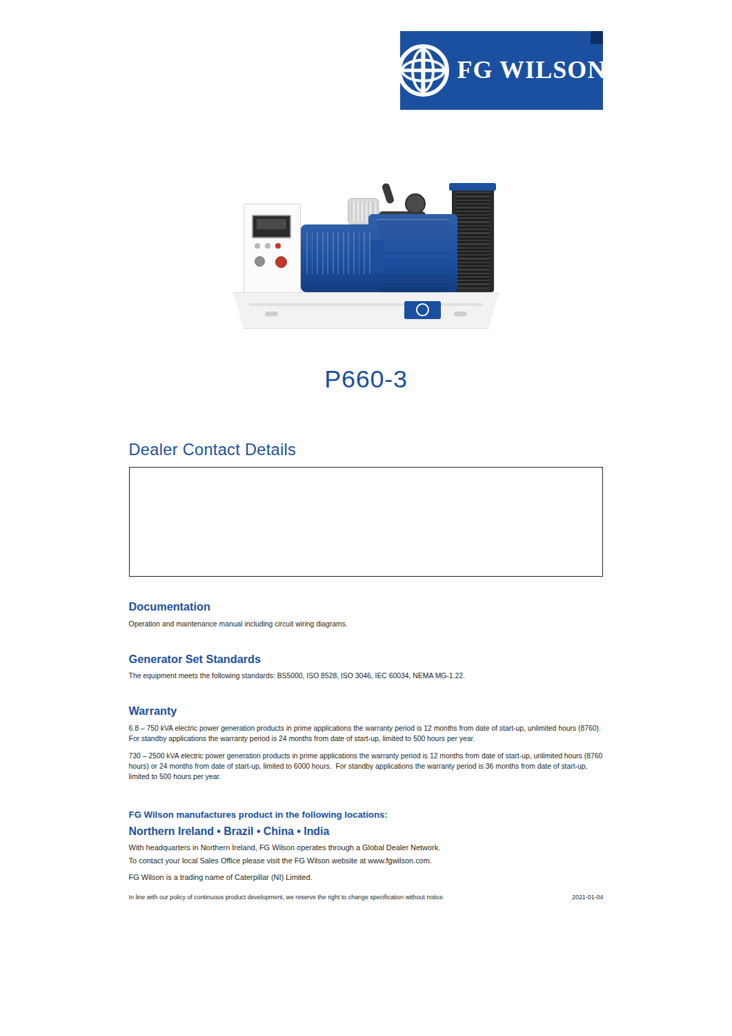FG WILSON
P660-3
Dealer Contact Details
Documentation
Operation and maintenance manual including circuit wiring diagrams.
Generator Set Standards
The equipment meets the following standards: BS5000, ISO 8528, ISO 3046, IEC 60034, NEMA MG-1.22.
Warranty
6.8 – 750 kVA electric power generation products in prime applications the warranty period is 12 months from date of start-up, unlimited hours (8760). For standby applications the warranty period is 24 months from date of start-up, limited to 500 hours per year.
730 – 2500 kVA electric power generation products in prime applications the warranty period is 12 months from date of start-up, unlimited hours (8760 hours) or 24 months from date of start-up, limited to 6000 hours. For standby applications the warranty period is 36 months from date of start-up, limited to 500 hours per year.
FG Wilson manufactures product in the following locations:
Northern Ireland • Brazil • China • India
With headquarters in Northern Ireland, FG Wilson operates through a Global Dealer Network.
To contact your local Sales Office please visit the FG Wilson website at www.fgwilson.com.
FG Wilson is a trading name of Caterpillar (NI) Limited.
In line with our policy of continuous product development, we reserve the right to change specification without notice. 2021-01-04